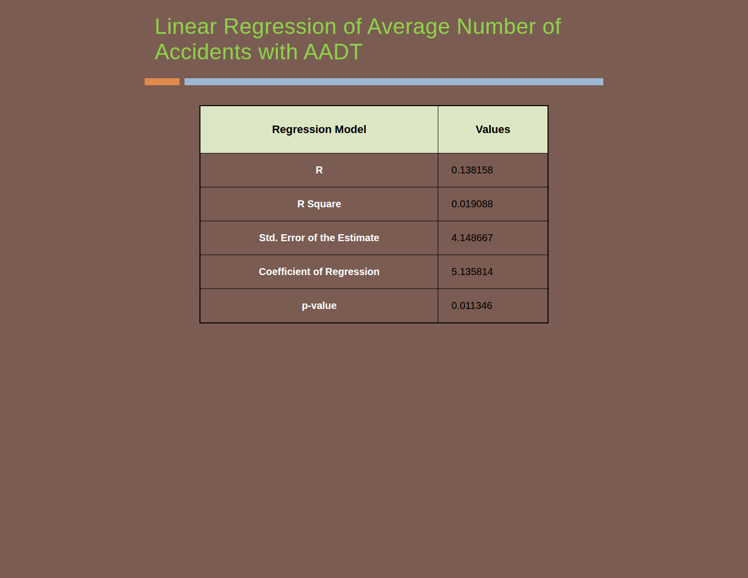Linear Regression of Average Number of Accidents with AADT
| Regression Model | Values |
| --- | --- |
| R | 0.138158 |
| R Square | 0.019088 |
| Std. Error of the Estimate | 4.148667 |
| Coefficient of Regression | 5.135814 |
| p-value | 0.011346 |